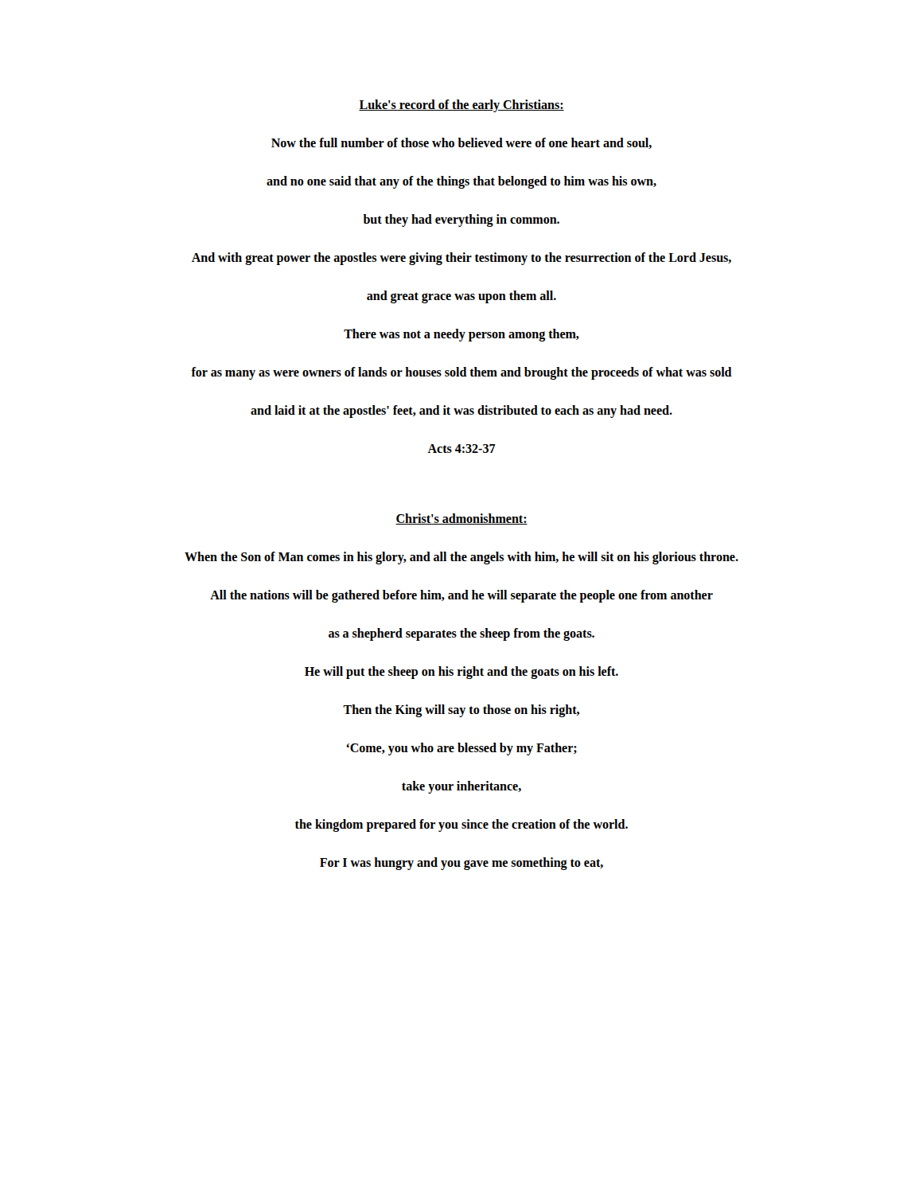Luke's record of the early Christians:
Now the full number of those who believed were of one heart and soul,
and no one said that any of the things that belonged to him was his own,
but they had everything in common.
And with great power the apostles were giving their testimony to the resurrection of the Lord Jesus,
and great grace was upon them all.
There was not a needy person among them,
for as many as were owners of lands or houses sold them and brought the proceeds of what was sold
and laid it at the apostles' feet, and it was distributed to each as any had need.
Acts 4:32-37
Christ's admonishment:
When the Son of Man comes in his glory, and all the angels with him, he will sit on his glorious throne.
All the nations will be gathered before him, and he will separate the people one from another
as a shepherd separates the sheep from the goats.
He will put the sheep on his right and the goats on his left.
Then the King will say to those on his right,
‘Come, you who are blessed by my Father;
take your inheritance,
the kingdom prepared for you since the creation of the world.
For I was hungry and you gave me something to eat,